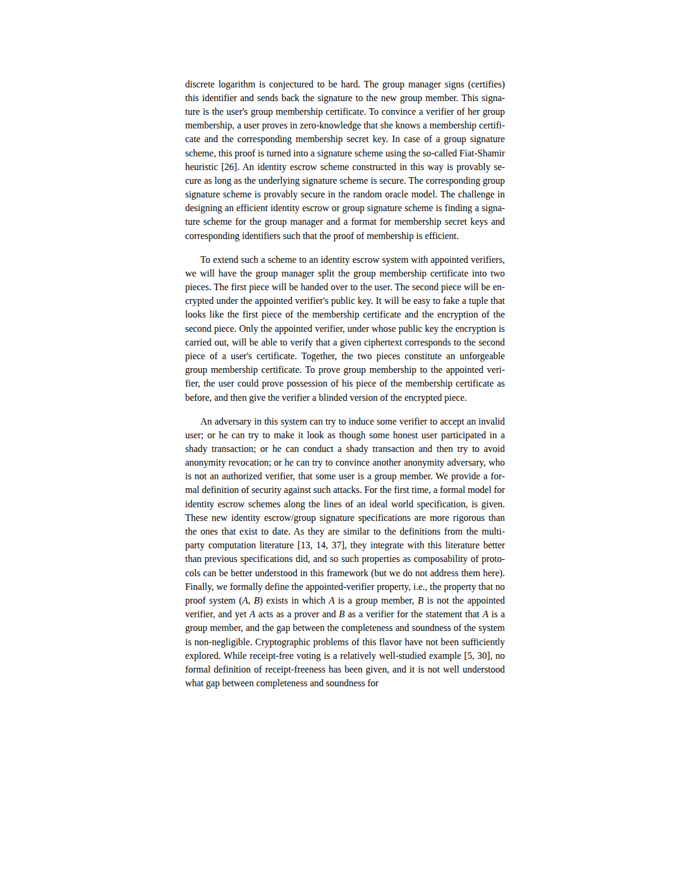discrete logarithm is conjectured to be hard. The group manager signs (certifies) this identifier and sends back the signature to the new group member. This signature is the user's group membership certificate. To convince a verifier of her group membership, a user proves in zero-knowledge that she knows a membership certificate and the corresponding membership secret key. In case of a group signature scheme, this proof is turned into a signature scheme using the so-called Fiat-Shamir heuristic [26]. An identity escrow scheme constructed in this way is provably secure as long as the underlying signature scheme is secure. The corresponding group signature scheme is provably secure in the random oracle model. The challenge in designing an efficient identity escrow or group signature scheme is finding a signature scheme for the group manager and a format for membership secret keys and corresponding identifiers such that the proof of membership is efficient.
To extend such a scheme to an identity escrow system with appointed verifiers, we will have the group manager split the group membership certificate into two pieces. The first piece will be handed over to the user. The second piece will be encrypted under the appointed verifier's public key. It will be easy to fake a tuple that looks like the first piece of the membership certificate and the encryption of the second piece. Only the appointed verifier, under whose public key the encryption is carried out, will be able to verify that a given ciphertext corresponds to the second piece of a user's certificate. Together, the two pieces constitute an unforgeable group membership certificate. To prove group membership to the appointed verifier, the user could prove possession of his piece of the membership certificate as before, and then give the verifier a blinded version of the encrypted piece.
An adversary in this system can try to induce some verifier to accept an invalid user; or he can try to make it look as though some honest user participated in a shady transaction; or he can conduct a shady transaction and then try to avoid anonymity revocation; or he can try to convince another anonymity adversary, who is not an authorized verifier, that some user is a group member. We provide a formal definition of security against such attacks. For the first time, a formal model for identity escrow schemes along the lines of an ideal world specification, is given. These new identity escrow/group signature specifications are more rigorous than the ones that exist to date. As they are similar to the definitions from the multi-party computation literature [13, 14, 37], they integrate with this literature better than previous specifications did, and so such properties as composability of protocols can be better understood in this framework (but we do not address them here). Finally, we formally define the appointed-verifier property, i.e., the property that no proof system (A, B) exists in which A is a group member, B is not the appointed verifier, and yet A acts as a prover and B as a verifier for the statement that A is a group member, and the gap between the completeness and soundness of the system is non-negligible. Cryptographic problems of this flavor have not been sufficiently explored. While receipt-free voting is a relatively well-studied example [5, 30], no formal definition of receipt-freeness has been given, and it is not well understood what gap between completeness and soundness for